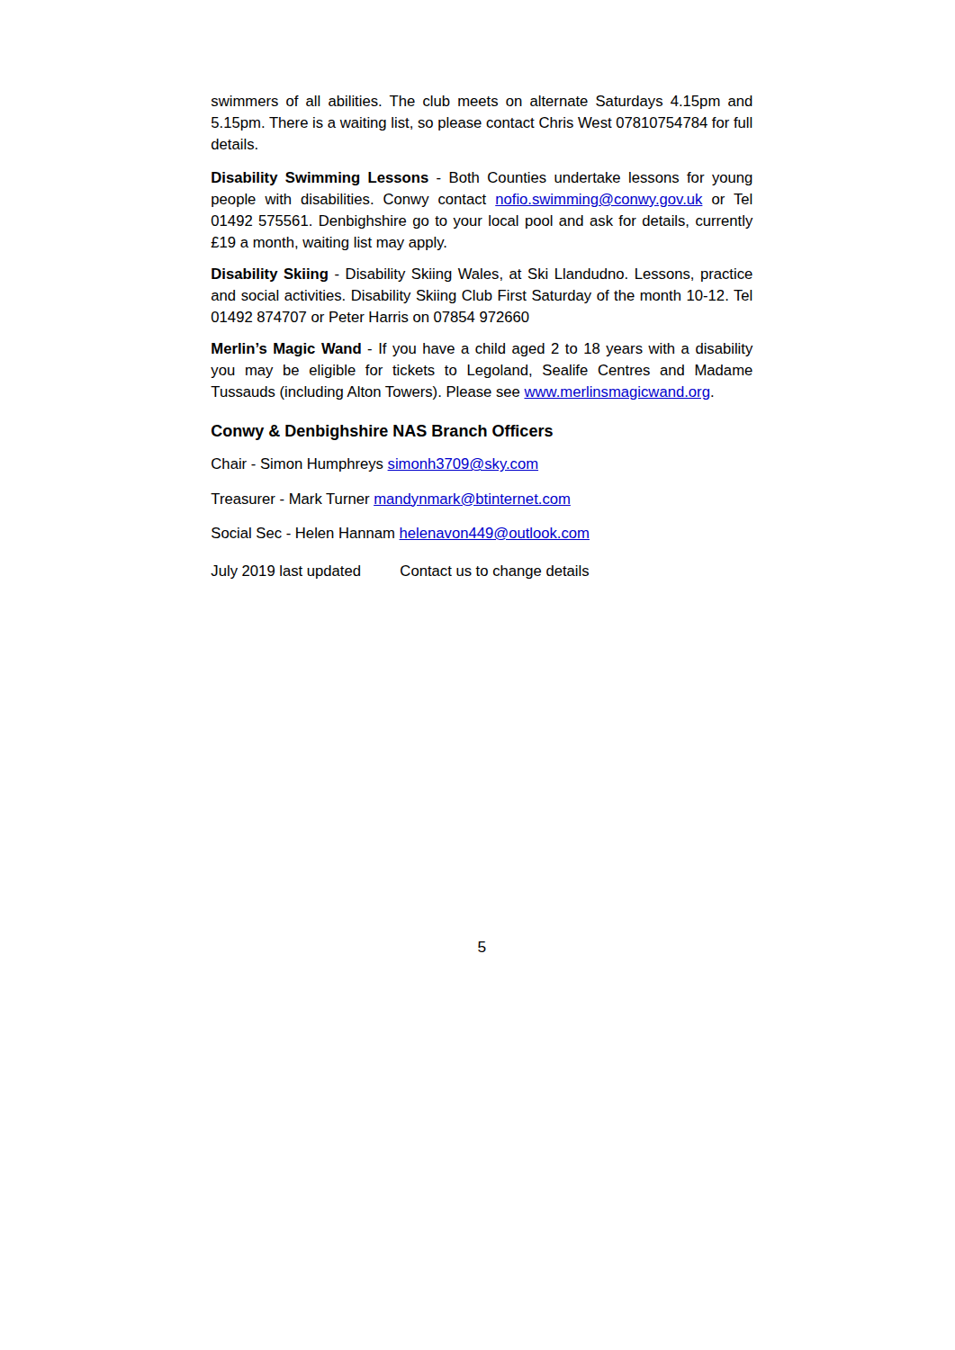swimmers of all abilities. The club meets on alternate Saturdays 4.15pm and 5.15pm. There is a waiting list, so please contact Chris West 07810754784 for full details.
Disability Swimming Lessons - Both Counties undertake lessons for young people with disabilities. Conwy contact nofio.swimming@conwy.gov.uk or Tel 01492 575561. Denbighshire go to your local pool and ask for details, currently £19 a month, waiting list may apply.
Disability Skiing - Disability Skiing Wales, at Ski Llandudno. Lessons, practice and social activities. Disability Skiing Club First Saturday of the month 10-12. Tel 01492 874707 or Peter Harris on 07854 972660
Merlin’s Magic Wand - If you have a child aged 2 to 18 years with a disability you may be eligible for tickets to Legoland, Sealife Centres and Madame Tussauds (including Alton Towers). Please see www.merlinsmagicwand.org.
Conwy & Denbighshire NAS Branch Officers
Chair - Simon Humphreys simonh3709@sky.com
Treasurer - Mark Turner mandynmark@btinternet.com
Social Sec - Helen Hannam helenavon449@outlook.com
July 2019 last updated Contact us to change details
5